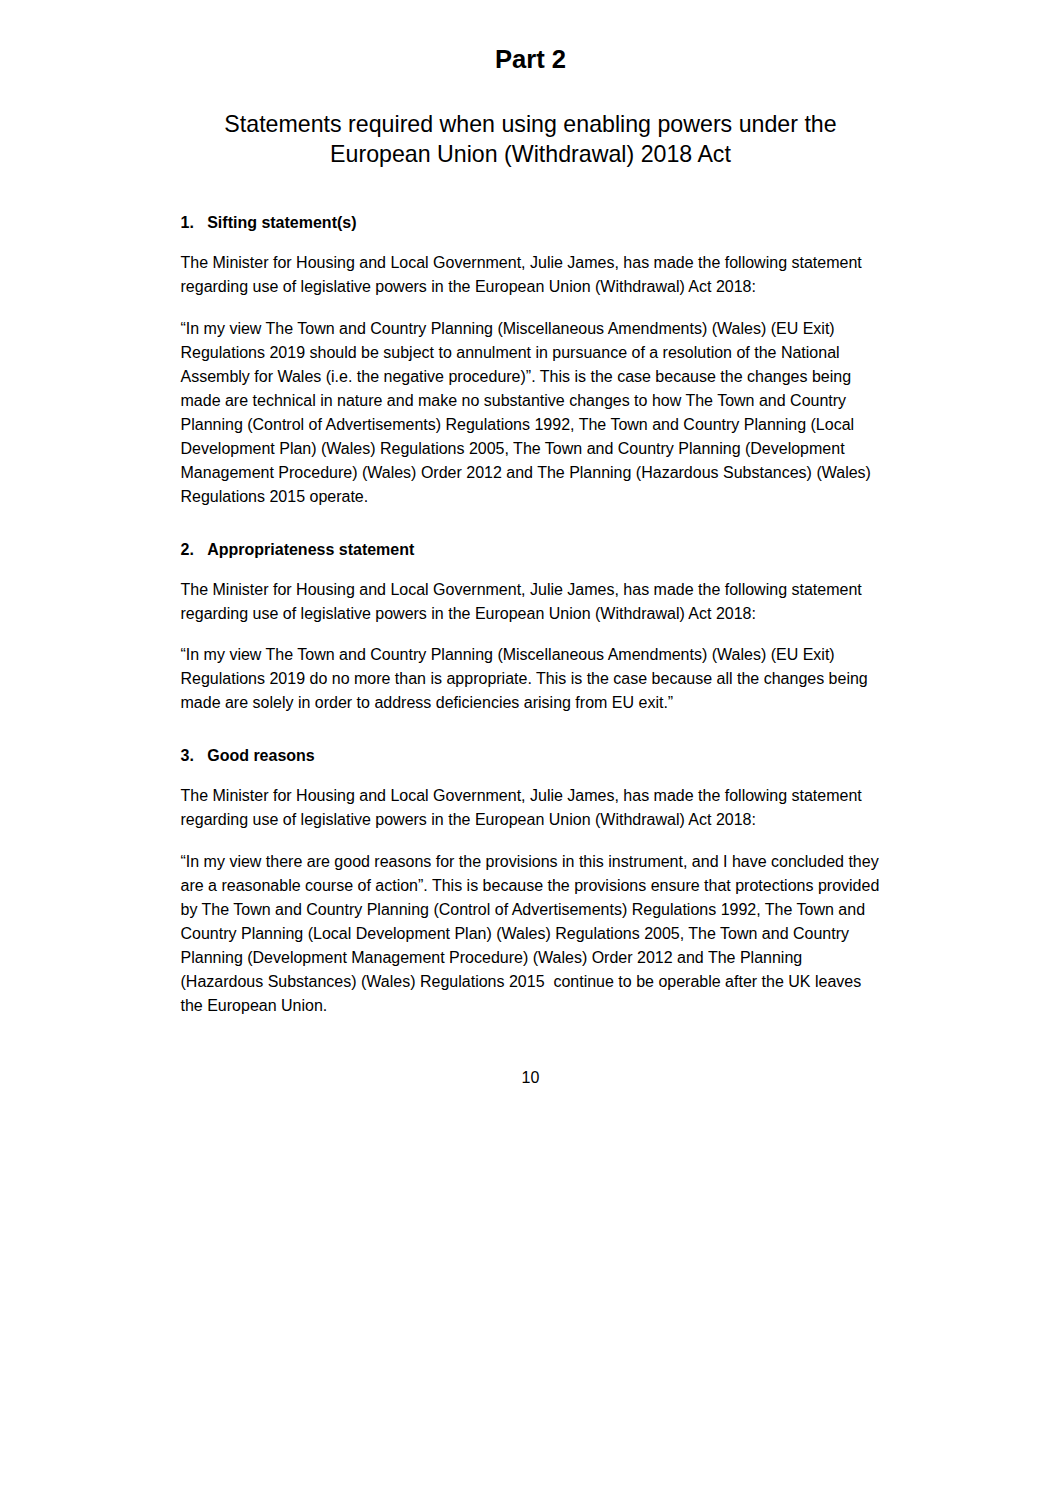Part 2
Statements required when using enabling powers under the European Union (Withdrawal) 2018 Act
1. Sifting statement(s)
The Minister for Housing and Local Government, Julie James, has made the following statement regarding use of legislative powers in the European Union (Withdrawal) Act 2018:
“In my view The Town and Country Planning (Miscellaneous Amendments) (Wales) (EU Exit) Regulations 2019 should be subject to annulment in pursuance of a resolution of the National Assembly for Wales (i.e. the negative procedure)”. This is the case because the changes being made are technical in nature and make no substantive changes to how The Town and Country Planning (Control of Advertisements) Regulations 1992, The Town and Country Planning (Local Development Plan) (Wales) Regulations 2005, The Town and Country Planning (Development Management Procedure) (Wales) Order 2012 and The Planning (Hazardous Substances) (Wales) Regulations 2015 operate.
2. Appropriateness statement
The Minister for Housing and Local Government, Julie James, has made the following statement regarding use of legislative powers in the European Union (Withdrawal) Act 2018:
“In my view The Town and Country Planning (Miscellaneous Amendments) (Wales) (EU Exit) Regulations 2019 do no more than is appropriate. This is the case because all the changes being made are solely in order to address deficiencies arising from EU exit.”
3. Good reasons
The Minister for Housing and Local Government, Julie James, has made the following statement regarding use of legislative powers in the European Union (Withdrawal) Act 2018:
“In my view there are good reasons for the provisions in this instrument, and I have concluded they are a reasonable course of action”. This is because the provisions ensure that protections provided by The Town and Country Planning (Control of Advertisements) Regulations 1992, The Town and Country Planning (Local Development Plan) (Wales) Regulations 2005, The Town and Country Planning (Development Management Procedure) (Wales) Order 2012 and The Planning (Hazardous Substances) (Wales) Regulations 2015 continue to be operable after the UK leaves the European Union.
10